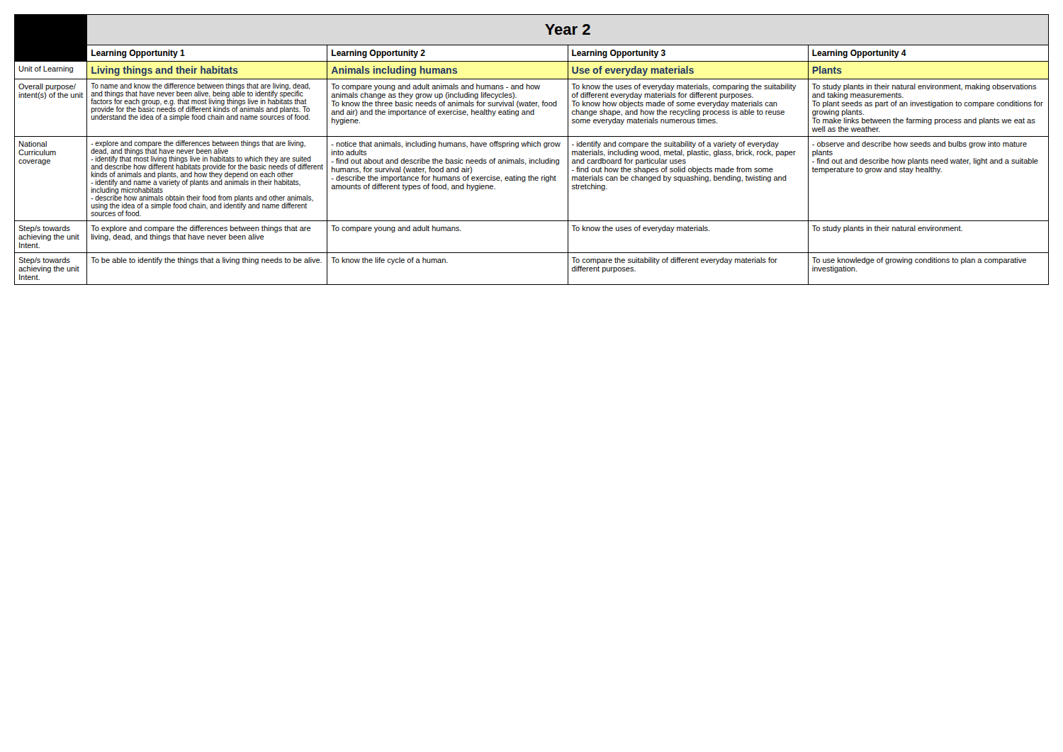| | Year 2 |
| | Learning Opportunity 1 | Learning Opportunity 2 | Learning Opportunity 3 | Learning Opportunity 4 |
| Unit of Learning | Living things and their habitats | Animals including humans | Use of everyday materials | Plants |
| Overall purpose/ intent(s) of the unit | To name and know the difference between things that are living, dead, and things that have never been alive, being able to identify specific factors for each group, e.g. that most living things live in habitats that provide for the basic needs of different kinds of animals and plants. To understand the idea of a simple food chain and name sources of food. | To compare young and adult animals and humans - and how animals change as they grow up (including lifecycles). To know the three basic needs of animals for survival (water, food and air) and the importance of exercise, healthy eating and hygiene. | To know the uses of everyday materials, comparing the suitability of different everyday materials for different purposes. To know how objects made of some everyday materials can change shape, and how the recycling process is able to reuse some everyday materials numerous times. | To study plants in their natural environment, making observations and taking measurements. To plant seeds as part of an investigation to compare conditions for growing plants. To make links between the farming process and plants we eat as well as the weather. |
| National Curriculum coverage | - explore and compare the differences between things that are living, dead, and things that have never been alive - identify that most living things live in habitats to which they are suited and describe how different habitats provide for the basic needs of different kinds of animals and plants, and how they depend on each other - identify and name a variety of plants and animals in their habitats, including microhabitats - describe how animals obtain their food from plants and other animals, using the idea of a simple food chain, and identify and name different sources of food. | - notice that animals, including humans, have offspring which grow into adults - find out about and describe the basic needs of animals, including humans, for survival (water, food and air) - describe the importance for humans of exercise, eating the right amounts of different types of food, and hygiene. | - identify and compare the suitability of a variety of everyday materials, including wood, metal, plastic, glass, brick, rock, paper and cardboard for particular uses - find out how the shapes of solid objects made from some materials can be changed by squashing, bending, twisting and stretching. | - observe and describe how seeds and bulbs grow into mature plants - find out and describe how plants need water, light and a suitable temperature to grow and stay healthy. |
| Step/s towards achieving the unit Intent. | To explore and compare the differences between things that are living, dead, and things that have never been alive | To compare young and adult humans. | To know the uses of everyday materials. | To study plants in their natural environment. |
| Step/s towards achieving the unit Intent. | To be able to identify the things that a living thing needs to be alive. | To know the life cycle of a human. | To compare the suitability of different everyday materials for different purposes. | To use knowledge of growing conditions to plan a comparative investigation. |